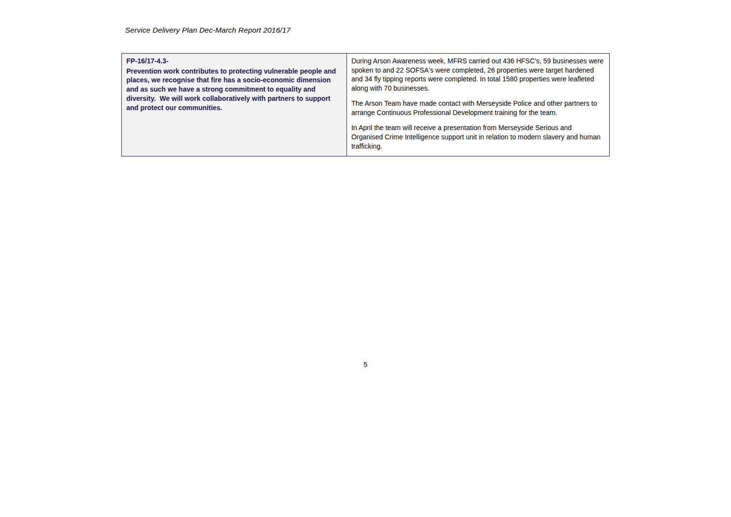Service Delivery Plan Dec-March Report 2016/17
| FP-16/17-4.3- Prevention work contributes to protecting vulnerable people and places, we recognise that fire has a socio-economic dimension and as such we have a strong commitment to equality and diversity. We will work collaboratively with partners to support and protect our communities. | During Arson Awareness week, MFRS carried out 436 HFSC's, 59 businesses were spoken to and 22 SOFSA's were completed, 26 properties were target hardened and 34 fly tipping reports were completed. In total 1580 properties were leafleted along with 70 businesses. The Arson Team have made contact with Merseyside Police and other partners to arrange Continuous Professional Development training for the team. In April the team will receive a presentation from Merseyside Serious and Organised Crime Intelligence support unit in relation to modern slavery and human trafficking. |
5